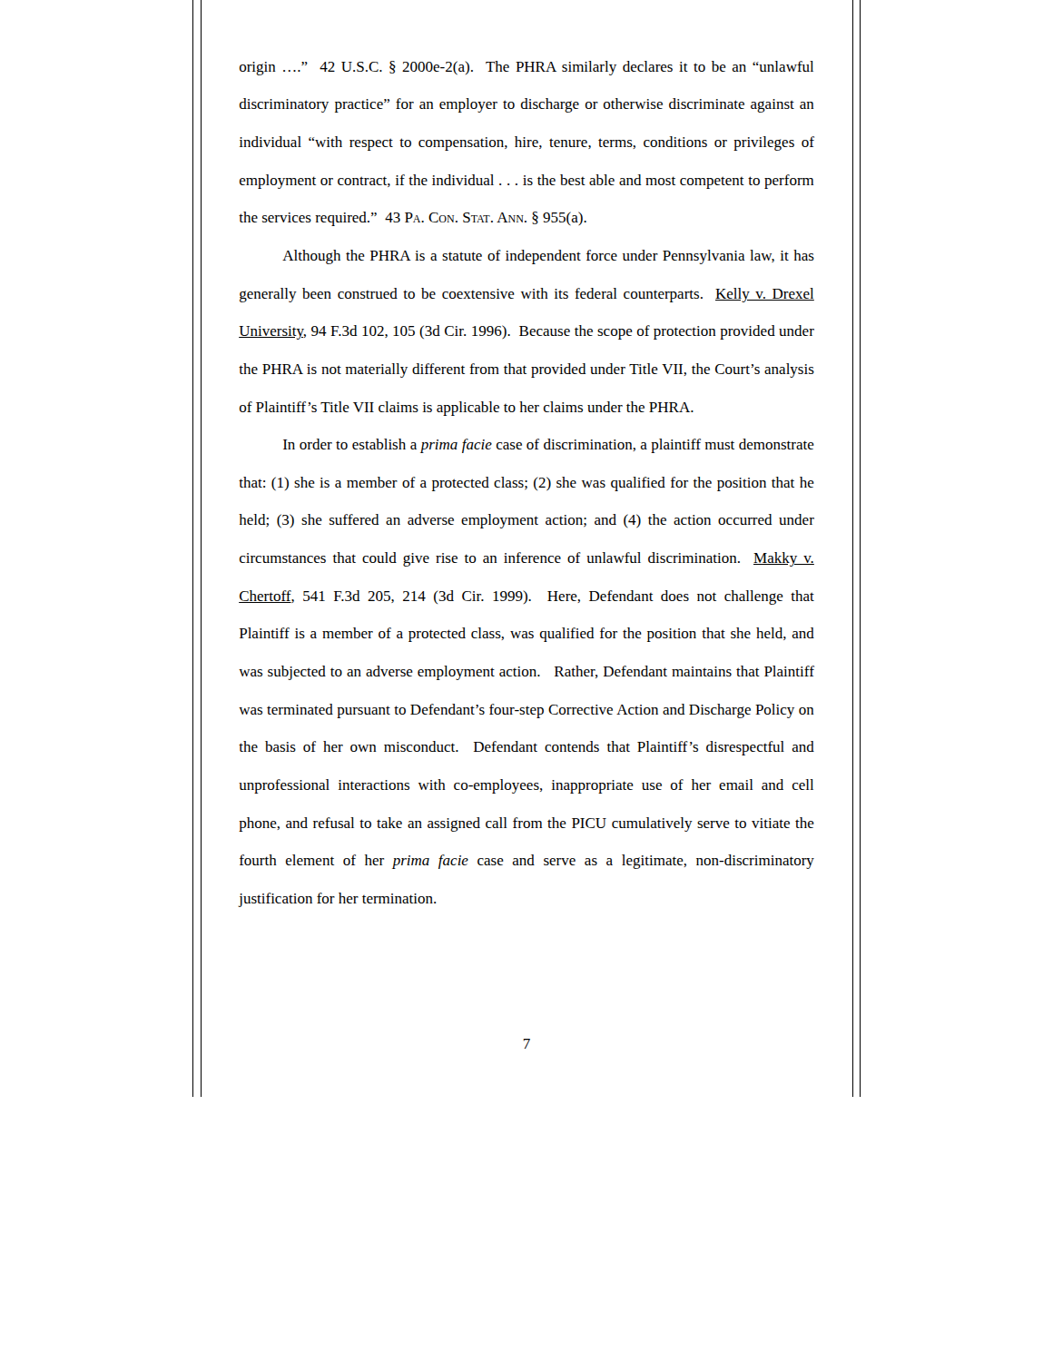origin ….” 42 U.S.C. § 2000e-2(a). The PHRA similarly declares it to be an “unlawful discriminatory practice” for an employer to discharge or otherwise discriminate against an individual “with respect to compensation, hire, tenure, terms, conditions or privileges of employment or contract, if the individual . . . is the best able and most competent to perform the services required.” 43 Pa. Con. Stat. Ann. § 955(a).
Although the PHRA is a statute of independent force under Pennsylvania law, it has generally been construed to be coextensive with its federal counterparts. Kelly v. Drexel University, 94 F.3d 102, 105 (3d Cir. 1996). Because the scope of protection provided under the PHRA is not materially different from that provided under Title VII, the Court’s analysis of Plaintiff’s Title VII claims is applicable to her claims under the PHRA.
In order to establish a prima facie case of discrimination, a plaintiff must demonstrate that: (1) she is a member of a protected class; (2) she was qualified for the position that he held; (3) she suffered an adverse employment action; and (4) the action occurred under circumstances that could give rise to an inference of unlawful discrimination. Makky v. Chertoff, 541 F.3d 205, 214 (3d Cir. 1999). Here, Defendant does not challenge that Plaintiff is a member of a protected class, was qualified for the position that she held, and was subjected to an adverse employment action. Rather, Defendant maintains that Plaintiff was terminated pursuant to Defendant’s four-step Corrective Action and Discharge Policy on the basis of her own misconduct. Defendant contends that Plaintiff’s disrespectful and unprofessional interactions with co-employees, inappropriate use of her email and cell phone, and refusal to take an assigned call from the PICU cumulatively serve to vitiate the fourth element of her prima facie case and serve as a legitimate, non-discriminatory justification for her termination.
7